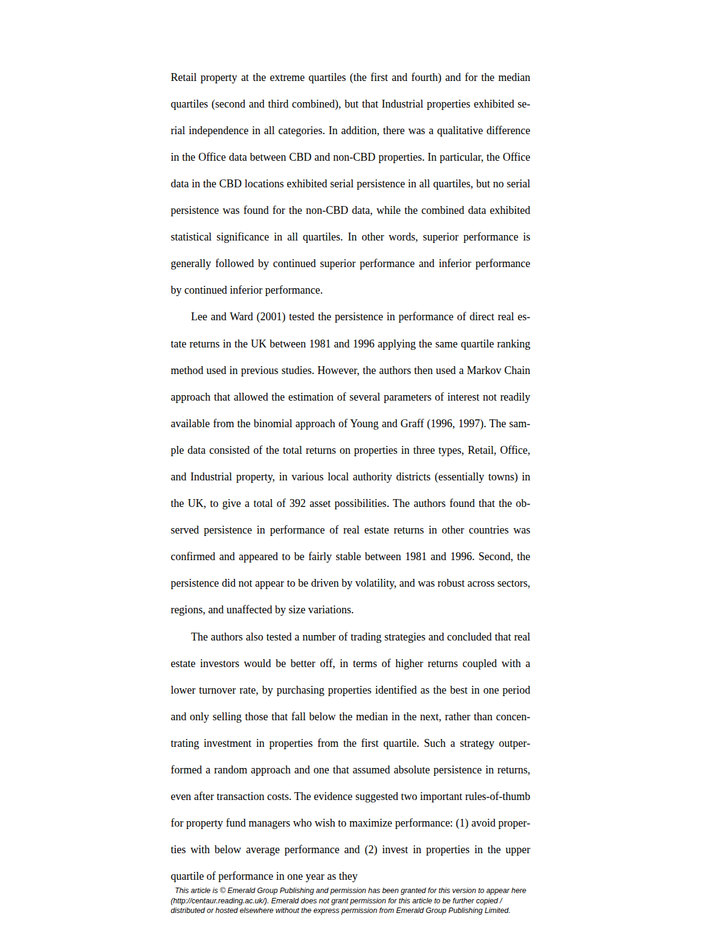Retail property at the extreme quartiles (the first and fourth) and for the median quartiles (second and third combined), but that Industrial properties exhibited serial independence in all categories. In addition, there was a qualitative difference in the Office data between CBD and non-CBD properties. In particular, the Office data in the CBD locations exhibited serial persistence in all quartiles, but no serial persistence was found for the non-CBD data, while the combined data exhibited statistical significance in all quartiles. In other words, superior performance is generally followed by continued superior performance and inferior performance by continued inferior performance.
Lee and Ward (2001) tested the persistence in performance of direct real estate returns in the UK between 1981 and 1996 applying the same quartile ranking method used in previous studies. However, the authors then used a Markov Chain approach that allowed the estimation of several parameters of interest not readily available from the binomial approach of Young and Graff (1996, 1997). The sample data consisted of the total returns on properties in three types, Retail, Office, and Industrial property, in various local authority districts (essentially towns) in the UK, to give a total of 392 asset possibilities. The authors found that the observed persistence in performance of real estate returns in other countries was confirmed and appeared to be fairly stable between 1981 and 1996. Second, the persistence did not appear to be driven by volatility, and was robust across sectors, regions, and unaffected by size variations.
The authors also tested a number of trading strategies and concluded that real estate investors would be better off, in terms of higher returns coupled with a lower turnover rate, by purchasing properties identified as the best in one period and only selling those that fall below the median in the next, rather than concentrating investment in properties from the first quartile. Such a strategy outperformed a random approach and one that assumed absolute persistence in returns, even after transaction costs. The evidence suggested two important rules-of-thumb for property fund managers who wish to maximize performance: (1) avoid properties with below average performance and (2) invest in properties in the upper quartile of performance in one year as they
This article is © Emerald Group Publishing and permission has been granted for this version to appear here
(http://centaur.reading.ac.uk/). Emerald does not grant permission for this article to be further copied / distributed or hosted elsewhere without the express permission from Emerald Group Publishing Limited.